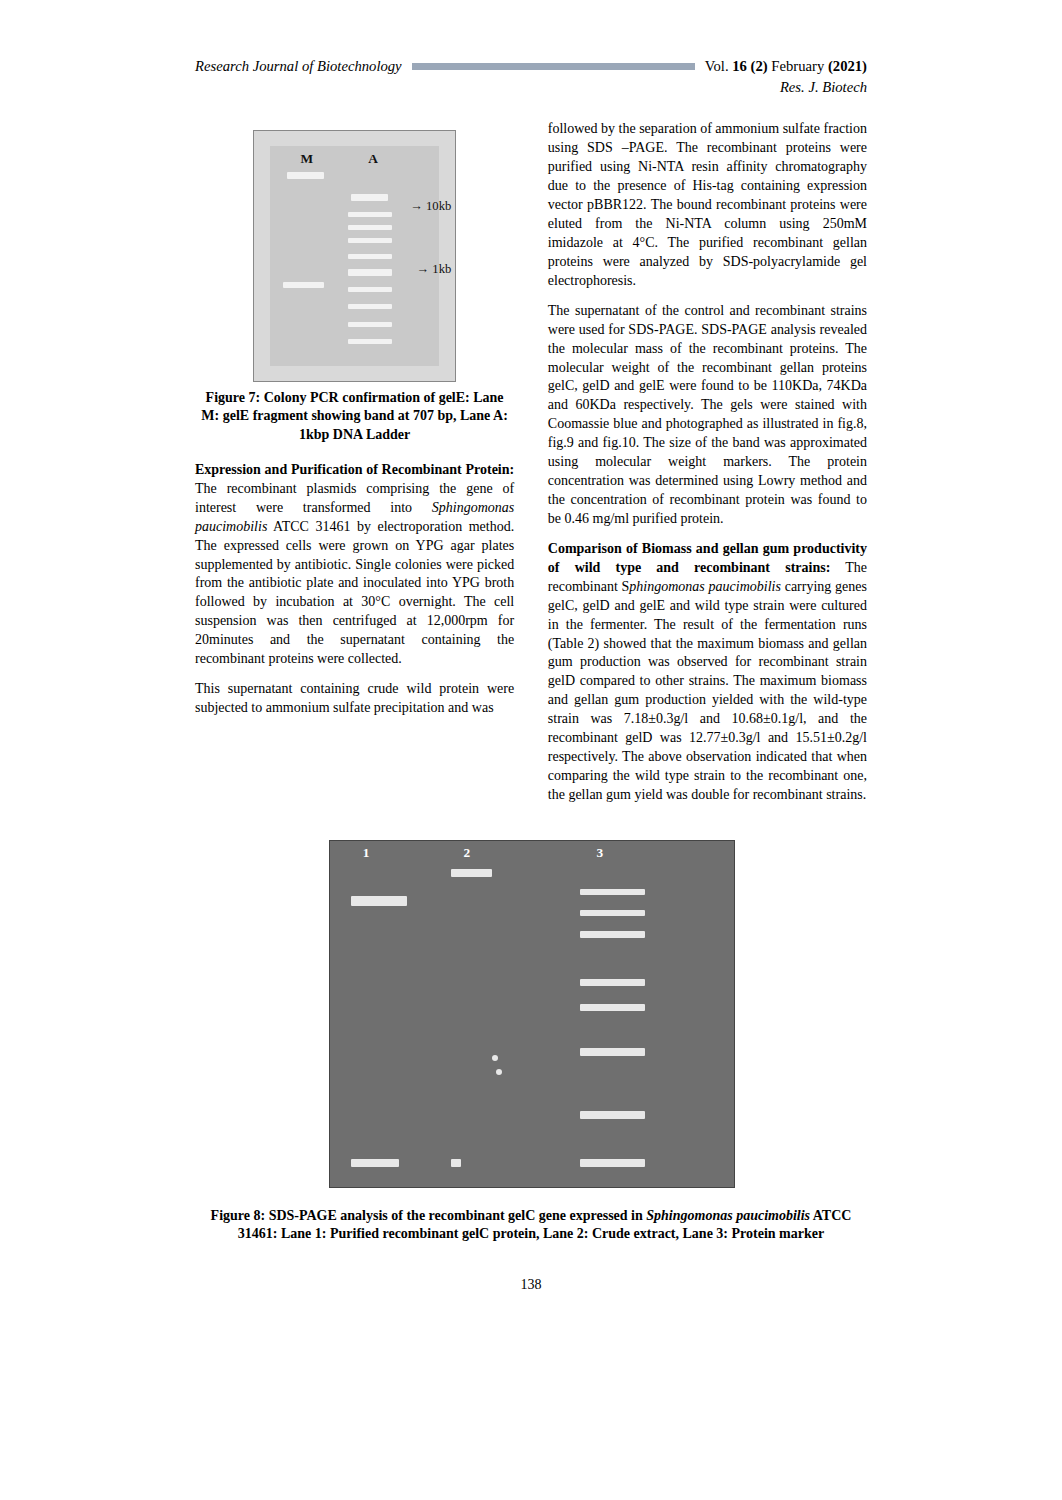Research Journal of Biotechnology
Vol. 16 (2) February (2021)
Res. J. Biotech
M
A
→ 10kb
→ 1kb
Figure 7: Colony PCR confirmation of gelE: Lane M: gelE fragment showing band at 707 bp, Lane A: 1kbp DNA Ladder
Expression and Purification of Recombinant Protein: The recombinant plasmids comprising the gene of interest were transformed into Sphingomonas paucimobilis ATCC 31461 by electroporation method. The expressed cells were grown on YPG agar plates supplemented by antibiotic. Single colonies were picked from the antibiotic plate and inoculated into YPG broth followed by incubation at 30°C overnight. The cell suspension was then centrifuged at 12,000rpm for 20minutes and the supernatant containing the recombinant proteins were collected.
This supernatant containing crude wild protein were subjected to ammonium sulfate precipitation and was
followed by the separation of ammonium sulfate fraction using SDS –PAGE. The recombinant proteins were purified using Ni-NTA resin affinity chromatography due to the presence of His-tag containing expression vector pBBR122. The bound recombinant proteins were eluted from the Ni-NTA column using 250mM imidazole at 4°C. The purified recombinant gellan proteins were analyzed by SDS-polyacrylamide gel electrophoresis.
The supernatant of the control and recombinant strains were used for SDS-PAGE. SDS-PAGE analysis revealed the molecular mass of the recombinant proteins. The molecular weight of the recombinant gellan proteins gelC, gelD and gelE were found to be 110KDa, 74KDa and 60KDa respectively. The gels were stained with Coomassie blue and photographed as illustrated in fig.8, fig.9 and fig.10. The size of the band was approximated using molecular weight markers. The protein concentration was determined using Lowry method and the concentration of recombinant protein was found to be 0.46 mg/ml purified protein.
Comparison of Biomass and gellan gum productivity of wild type and recombinant strains: The recombinant Sphingomonas paucimobilis carrying genes gelC, gelD and gelE and wild type strain were cultured in the fermenter. The result of the fermentation runs (Table 2) showed that the maximum biomass and gellan gum production was observed for recombinant strain gelD compared to other strains. The maximum biomass and gellan gum production yielded with the wild-type strain was 7.18±0.3g/l and 10.68±0.1g/l, and the recombinant gelD was 12.77±0.3g/l and 15.51±0.2g/l respectively. The above observation indicated that when comparing the wild type strain to the recombinant one, the gellan gum yield was double for recombinant strains.
1
2
3
180KDa
135KDa
100KDa
75KDa
63KDa
48KDa
35KDa
25KDa
Figure 8: SDS-PAGE analysis of the recombinant gelC gene expressed in Sphingomonas paucimobilis ATCC 31461: Lane 1: Purified recombinant gelC protein, Lane 2: Crude extract, Lane 3: Protein marker
138